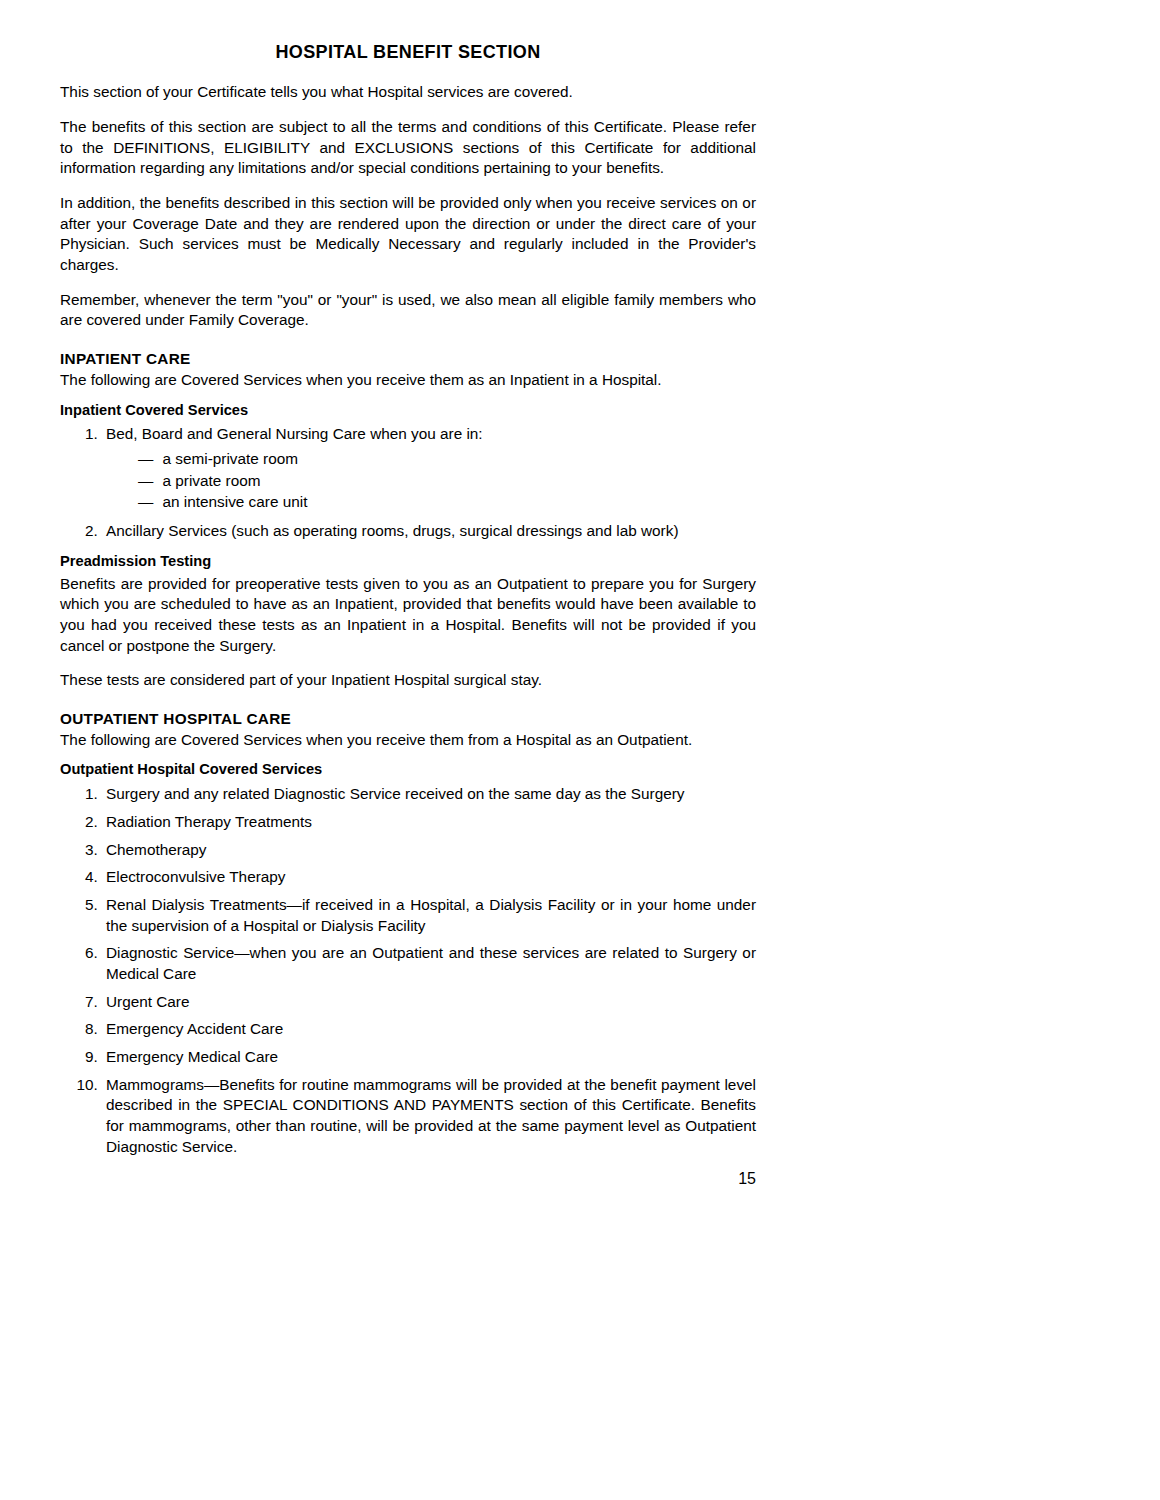HOSPITAL BENEFIT SECTION
This section of your Certificate tells you what Hospital services are covered.
The benefits of this section are subject to all the terms and conditions of this Certificate. Please refer to the DEFINITIONS, ELIGIBILITY and EXCLUSIONS sections of this Certificate for additional information regarding any limitations and/or special conditions pertaining to your benefits.
In addition, the benefits described in this section will be provided only when you receive services on or after your Coverage Date and they are rendered upon the direction or under the direct care of your Physician. Such services must be Medically Necessary and regularly included in the Provider's charges.
Remember, whenever the term "you" or "your" is used, we also mean all eligible family members who are covered under Family Coverage.
INPATIENT CARE
The following are Covered Services when you receive them as an Inpatient in a Hospital.
Inpatient Covered Services
Bed, Board and General Nursing Care when you are in:
a semi-private room
a private room
an intensive care unit
Ancillary Services (such as operating rooms, drugs, surgical dressings and lab work)
Preadmission Testing
Benefits are provided for preoperative tests given to you as an Outpatient to prepare you for Surgery which you are scheduled to have as an Inpatient, provided that benefits would have been available to you had you received these tests as an Inpatient in a Hospital. Benefits will not be provided if you cancel or postpone the Surgery.
These tests are considered part of your Inpatient Hospital surgical stay.
OUTPATIENT HOSPITAL CARE
The following are Covered Services when you receive them from a Hospital as an Outpatient.
Outpatient Hospital Covered Services
Surgery and any related Diagnostic Service received on the same day as the Surgery
Radiation Therapy Treatments
Chemotherapy
Electroconvulsive Therapy
Renal Dialysis Treatments—if received in a Hospital, a Dialysis Facility or in your home under the supervision of a Hospital or Dialysis Facility
Diagnostic Service—when you are an Outpatient and these services are related to Surgery or Medical Care
Urgent Care
Emergency Accident Care
Emergency Medical Care
Mammograms—Benefits for routine mammograms will be provided at the benefit payment level described in the SPECIAL CONDITIONS AND PAYMENTS section of this Certificate. Benefits for mammograms, other than routine, will be provided at the same payment level as Outpatient Diagnostic Service.
15